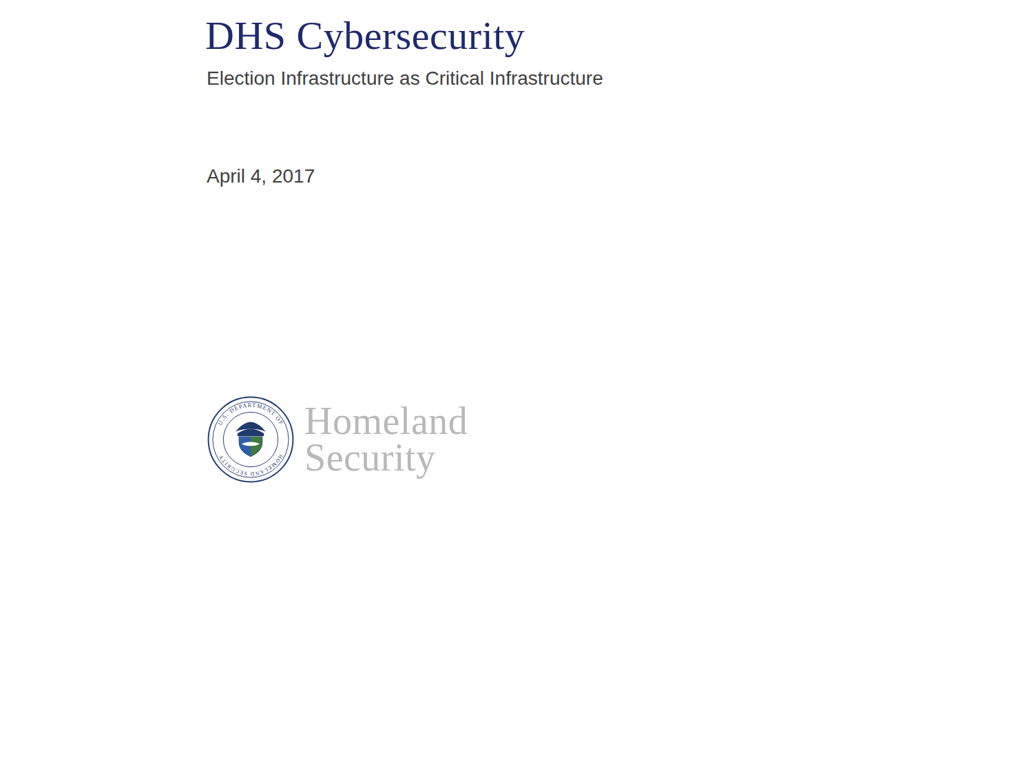DHS Cybersecurity
Election Infrastructure as Critical Infrastructure
April 4, 2017
U.S. DEPARTMENT OF HOMELAND SECURITY
Homeland Security